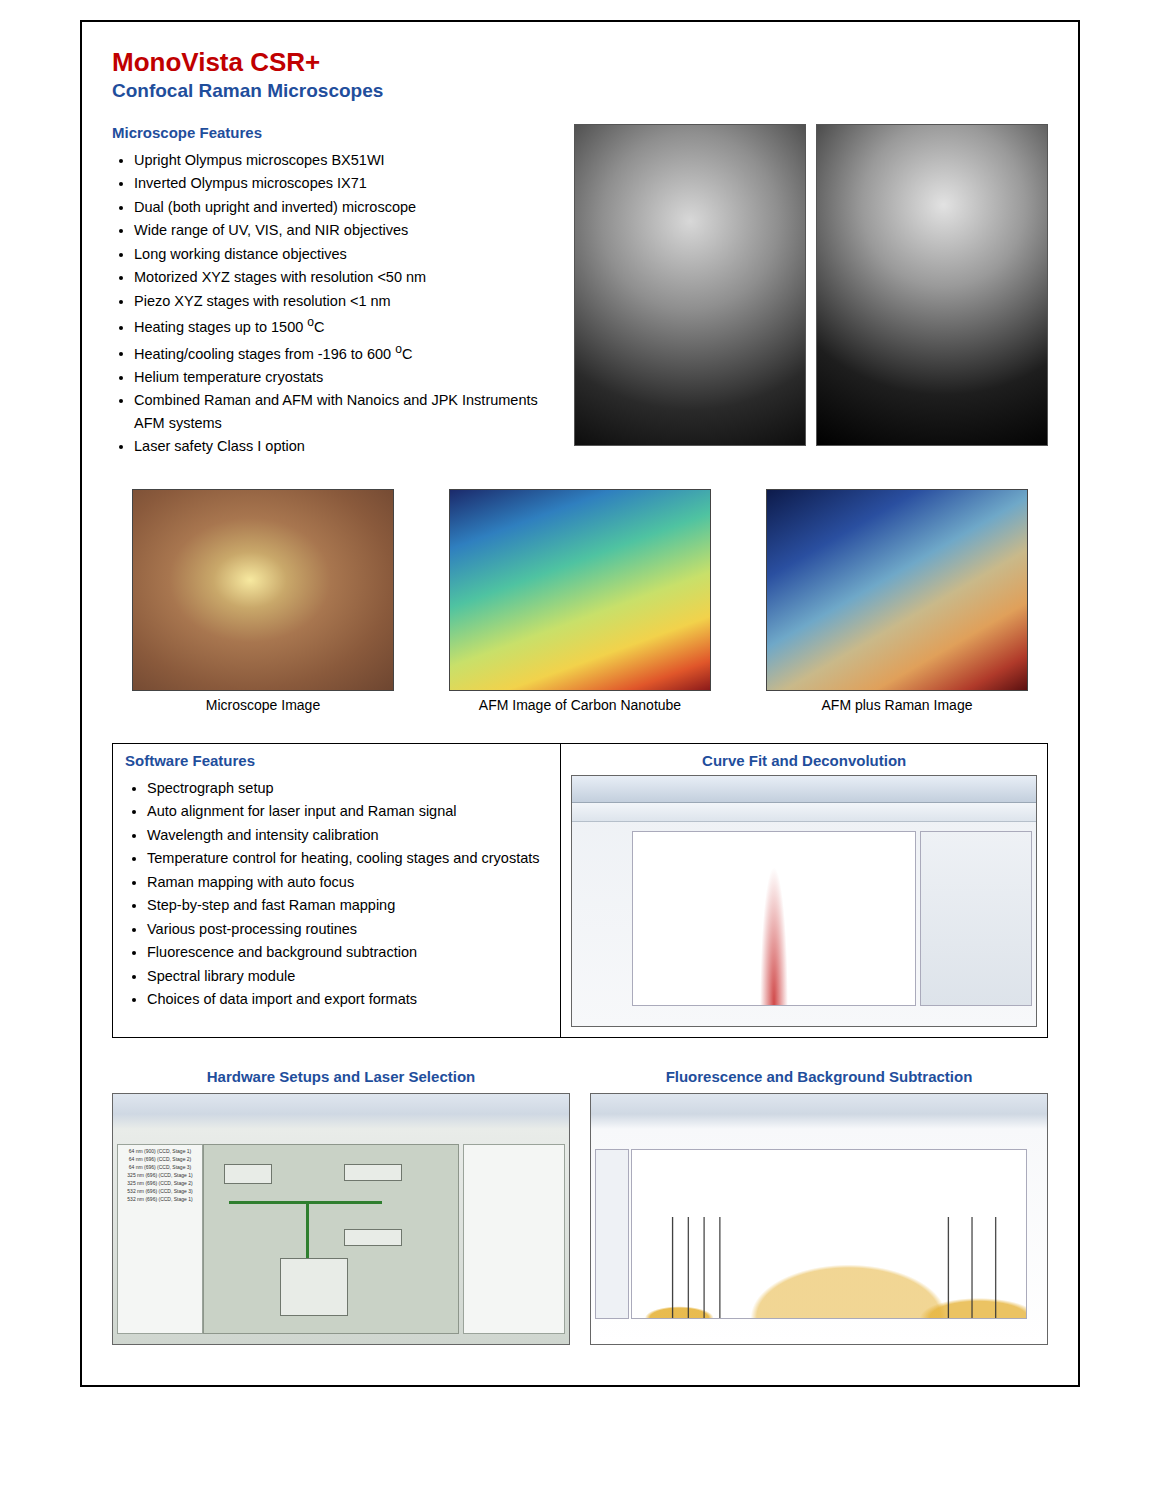MonoVista CSR+
Confocal Raman Microscopes
Microscope Features
Upright Olympus microscopes BX51WI
Inverted Olympus microscopes IX71
Dual (both upright and inverted) microscope
Wide range of UV, VIS, and NIR objectives
Long working distance objectives
Motorized XYZ stages with resolution <50 nm
Piezo XYZ stages with resolution <1 nm
Heating stages up to 1500 oC
Heating/cooling stages from -196 to 600 oC
Helium temperature cryostats
Combined Raman and AFM with Nanoics and JPK Instruments AFM systems
Laser safety Class I option
Upright microscope
Inverted microscope
Microscope Image
AFM Image of Carbon Nanotube
AFM plus Raman Image
Software Features
Spectrograph setup
Auto alignment for laser input and Raman signal
Wavelength and intensity calibration
Temperature control for heating, cooling stages and cryostats
Raman mapping with auto focus
Step-by-step and fast Raman mapping
Various post-processing routines
Fluorescence and background subtraction
Spectral library module
Choices of data import and export formats
Curve Fit and Deconvolution
Hardware Setups and Laser Selection
64 nm (900) (CCD, Stage 1)
64 nm (696) (CCD, Stage 2)
64 nm (696) (CCD, Stage 3)
325 nm (696) (CCD, Stage 1)
325 nm (696) (CCD, Stage 2)
532 nm (696) (CCD, Stage 3)
532 nm (696) (CCD, Stage 1)
Fluorescence and Background Subtraction